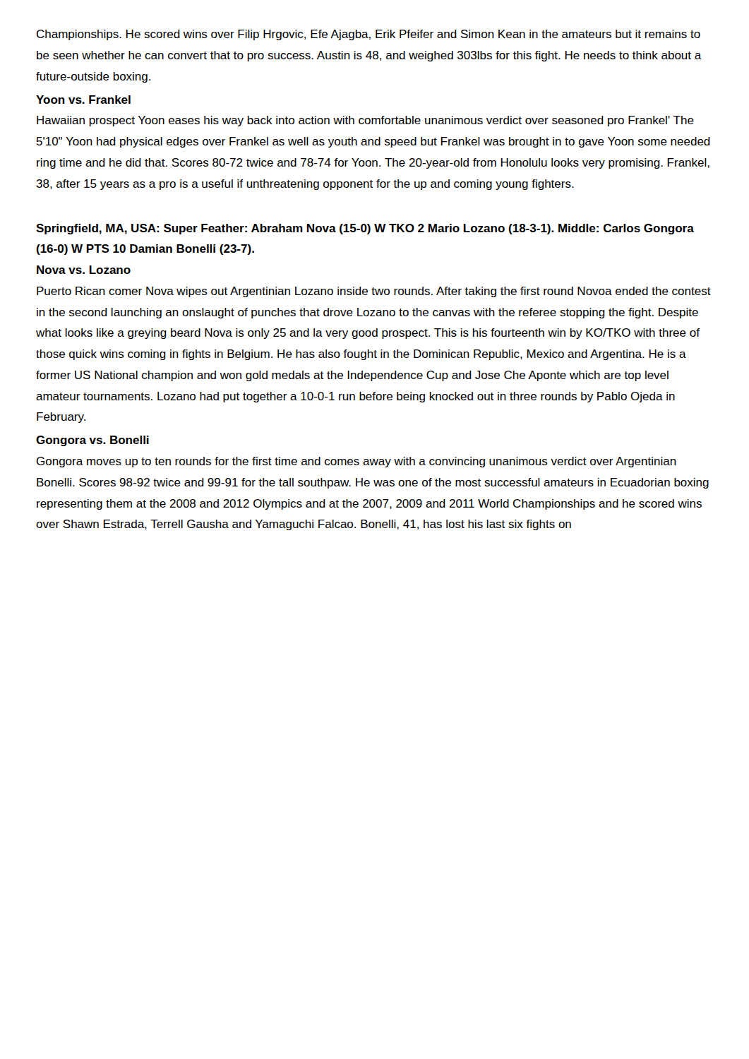Championships. He scored wins over Filip Hrgovic, Efe Ajagba, Erik Pfeifer and Simon Kean in the amateurs but it remains to be seen whether he can convert that to pro success. Austin is 48, and weighed 303lbs for this fight. He needs to think about a future-outside boxing.
Yoon vs. Frankel
Hawaiian prospect Yoon eases his way back into action with comfortable unanimous verdict over seasoned pro Frankel' The 5'10" Yoon had physical edges over Frankel as well as youth and speed but Frankel was brought in to gave Yoon some needed ring time and he did that. Scores 80-72 twice and 78-74 for Yoon. The 20-year-old from Honolulu looks very promising. Frankel, 38, after 15 years as a pro is a useful if unthreatening opponent for the up and coming young fighters.
Springfield, MA, USA: Super Feather: Abraham Nova (15-0) W TKO 2 Mario Lozano (18-3-1). Middle: Carlos Gongora (16-0) W PTS 10 Damian Bonelli (23-7).
Nova vs. Lozano
Puerto Rican comer Nova wipes out Argentinian Lozano inside two rounds. After taking the first round Novoa ended the contest in the second launching an onslaught of punches that drove Lozano to the canvas with the referee stopping the fight. Despite what looks like a greying beard Nova is only 25 and la very good prospect. This is his fourteenth win by KO/TKO with three of those quick wins coming in fights in Belgium. He has also fought in the Dominican Republic, Mexico and Argentina. He is a former US National champion and won gold medals at the Independence Cup and Jose Che Aponte which are top level amateur tournaments. Lozano had put together a 10-0-1 run before being knocked out in three rounds by Pablo Ojeda in February.
Gongora vs. Bonelli
Gongora moves up to ten rounds for the first time and comes away with a convincing unanimous verdict over Argentinian Bonelli. Scores 98-92 twice and 99-91 for the tall southpaw. He was one of the most successful amateurs in Ecuadorian boxing representing them at the 2008 and 2012 Olympics and at the 2007, 2009 and 2011 World Championships and he scored wins over Shawn Estrada, Terrell Gausha and Yamaguchi Falcao. Bonelli, 41, has lost his last six fights on